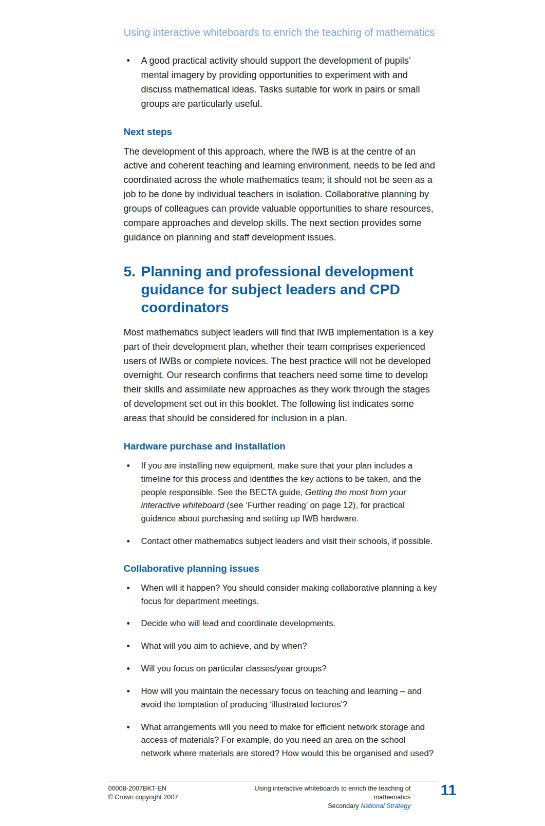Using interactive whiteboards to enrich the teaching of mathematics
A good practical activity should support the development of pupils’ mental imagery by providing opportunities to experiment with and discuss mathematical ideas. Tasks suitable for work in pairs or small groups are particularly useful.
Next steps
The development of this approach, where the IWB is at the centre of an active and coherent teaching and learning environment, needs to be led and coordinated across the whole mathematics team; it should not be seen as a job to be done by individual teachers in isolation. Collaborative planning by groups of colleagues can provide valuable opportunities to share resources, compare approaches and develop skills. The next section provides some guidance on planning and staff development issues.
5. Planning and professional development guidance for subject leaders and CPD coordinators
Most mathematics subject leaders will find that IWB implementation is a key part of their development plan, whether their team comprises experienced users of IWBs or complete novices. The best practice will not be developed overnight. Our research confirms that teachers need some time to develop their skills and assimilate new approaches as they work through the stages of development set out in this booklet. The following list indicates some areas that should be considered for inclusion in a plan.
Hardware purchase and installation
If you are installing new equipment, make sure that your plan includes a timeline for this process and identifies the key actions to be taken, and the people responsible. See the BECTA guide, Getting the most from your interactive whiteboard (see ‘Further reading’ on page 12), for practical guidance about purchasing and setting up IWB hardware.
Contact other mathematics subject leaders and visit their schools, if possible.
Collaborative planning issues
When will it happen? You should consider making collaborative planning a key focus for department meetings.
Decide who will lead and coordinate developments.
What will you aim to achieve, and by when?
Will you focus on particular classes/year groups?
How will you maintain the necessary focus on teaching and learning – and avoid the temptation of producing ‘illustrated lectures’?
What arrangements will you need to make for efficient network storage and access of materials? For example, do you need an area on the school network where materials are stored? How would this be organised and used?
00008-2007BKT-EN
© Crown copyright 2007
Using interactive whiteboards to enrich the teaching of mathematics
Secondary National Strategy
11